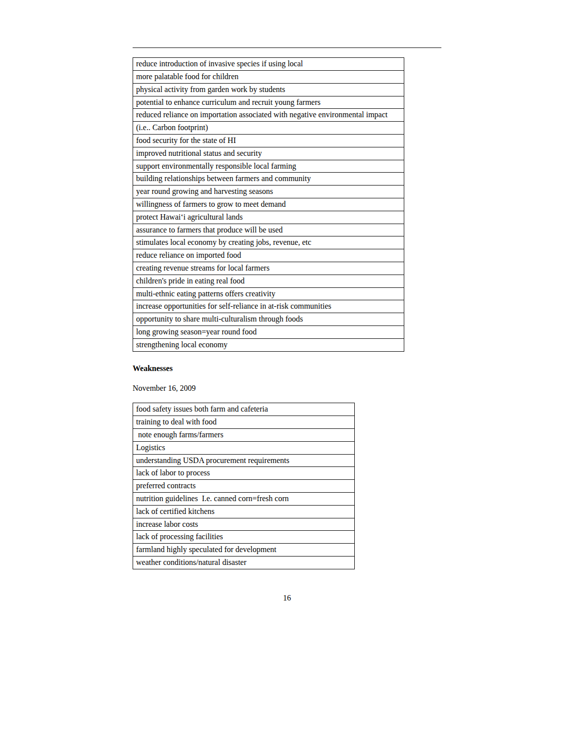| reduce introduction of invasive species if using local |
| more palatable food for children |
| physical activity from garden work by students |
| potential to enhance curriculum and recruit young farmers |
| reduced reliance on importation associated with negative environmental impact |
| (i.e.. Carbon footprint) |
| food security for the state of HI |
| improved nutritional status and security |
| support environmentally responsible local farming |
| building relationships between farmers and community |
| year round growing and harvesting seasons |
| willingness of farmers to grow to meet demand |
| protect Hawaiʻi agricultural lands |
| assurance to farmers that produce will be used |
| stimulates local economy by creating jobs, revenue, etc |
| reduce reliance on imported food |
| creating revenue streams for local farmers |
| children's pride in eating real food |
| multi-ethnic eating patterns offers creativity |
| increase opportunities for self-reliance in at-risk communities |
| opportunity to share multi-culturalism through foods |
| long growing season=year round food |
| strengthening local economy |
Weaknesses
November 16, 2009
| food safety issues both farm and cafeteria |
| training to deal with food |
| note enough farms/farmers |
| Logistics |
| understanding USDA procurement requirements |
| lack of labor to process |
| preferred contracts |
| nutrition guidelines I.e. canned corn=fresh corn |
| lack of certified kitchens |
| increase labor costs |
| lack of processing facilities |
| farmland highly speculated for development |
| weather conditions/natural disaster |
16